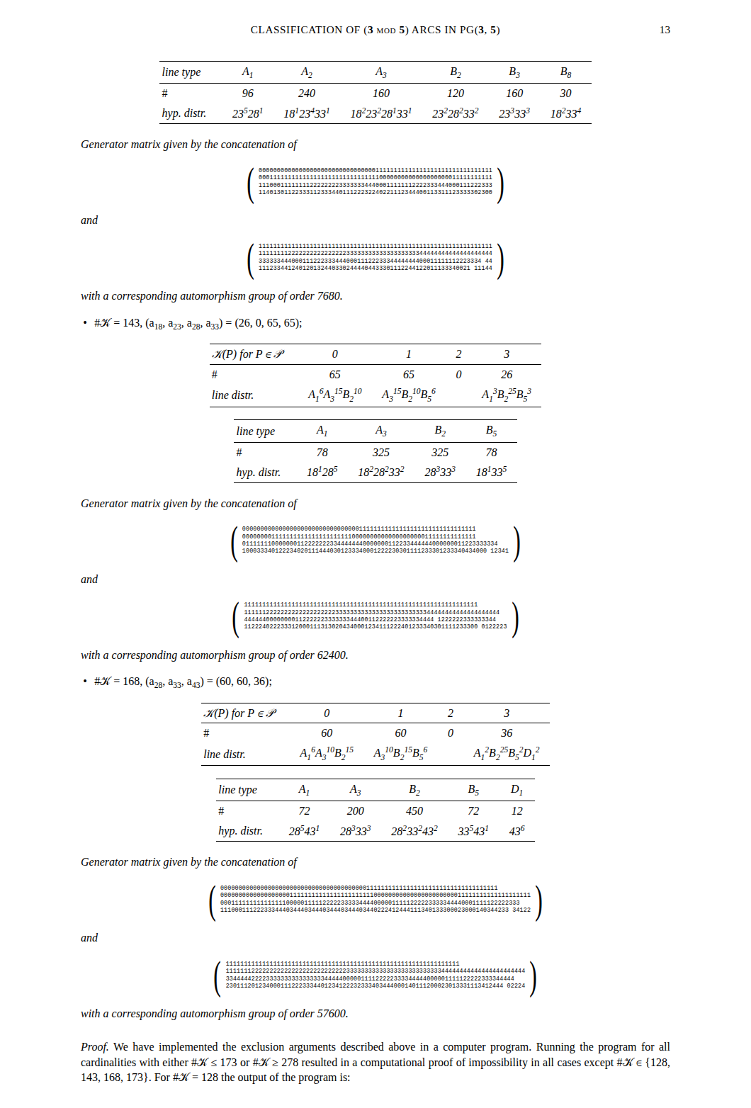CLASSIFICATION OF (3 mod 5) ARCS IN PG(3, 5) 13
| line type | A 1 | A 2 | A 3 | B 2 | B 3 | B 8 |
| # | 96 | 240 | 160 | 120 | 160 | 30 |
| hyp. distr. | 23 5 28 1 | 18 1 23 4 33 1 | 18 2 23 2 28 1 33 1 | 23 2 28 2 33 2 | 23 3 33 3 | 18 2 33 4 |
Generator matrix given by the concatenation of
( 0000000000000000000000000000000011111111111111111111111111111111 0001111111111111111111111111111110000000000000000000011111111111 1110001111111122222222333333344400011111112222333444000111222333 1140130112233311233344011122232240221112344400113311123333302300 )
and
( 1111111111111111111111111111111111111111111111111111111111111111 1111111122222222222222223333333333333333333344444444444444444444 3333334440001112223334440001112223334444444400011111112223334 44 1112334412401201324403302444404433301112244122011133340021 11144 )
with a corresponding automorphism group of order 7680.
#𝒦 = 143, (a18, a23, a28, a33) = (26, 0, 65, 65);
| 𝒦(P) for P ∈ 𝒫 | 0 | 1 | 2 | 3 |
| # | 65 | 65 | 0 | 26 |
| line distr. | A 1 6 A 3 15 B 2 10 | A 3 15 B 2 10 B 5 6 | | A 1 3 B 2 25 B 5 3 |
| line type | A 1 | A 3 | B 2 | B 5 |
| # | 78 | 325 | 325 | 78 |
| hyp. distr. | 18 1 28 5 | 18 2 28 2 33 2 | 28 3 33 3 | 18 1 33 5 |
Generator matrix given by the concatenation of
( 0000000000000000000000000000000011111111111111111111111111111111 0000000011111111111111111111110000000000000000000011111111111111 0111111100000001122222223344444440000000112233444444000000011223333334 1000333401222340201114440301233340001222230301111233301233340434000 12341 )
and
( 1111111111111111111111111111111111111111111111111111111111111111 1111112222222222222222222333333333333333333333333344444444444444444444 4444440000000011222222333333344400112222223333334444 1222222333333344 1122240222333120001113130204340001234111222401233340301111233300 0122223 )
with a corresponding automorphism group of order 62400.
#𝒦 = 168, (a28, a33, a43) = (60, 60, 36);
| 𝒦(P) for P ∈ 𝒫 | 0 | 1 | 2 | 3 |
| # | 60 | 60 | 0 | 36 |
| line distr. | A 1 6 A 3 10 B 2 15 | A 3 10 B 2 15 B 5 6 | | A 1 2 B 2 25 B 5 2 D 1 2 |
| line type | A 1 | A 3 | B 2 | B 5 | D 1 |
| # | 72 | 200 | 450 | 72 | 12 |
| hyp. distr. | 28 5 43 1 | 28 3 33 3 | 28 2 33 2 43 2 | 33 5 43 1 | 43 6 |
Generator matrix given by the concatenation of
( 0000000000000000000000000000000000000000111111111111111111111111111111111111 0000000000000000000111111111111111111111110000000000000000000000011111111111111111111 0001111111111111110000011111222223333344440000011111222223333344440001111122222333 1110001112223334440344403444034440344403440222412444111340133300023000140344233 34122 )
and
( 1111111111111111111111111111111111111111111111111111111111111111 1111111222222222222222222222222223333333333333333333333333344444444444444444444444 3344444222233333333333333334444400000111122222333344444000001111122222333344444 2301112012340001112223334401234122232333403444000140111200023013331113412444 02224 )
with a corresponding automorphism group of order 57600.
Proof. We have implemented the exclusion arguments described above in a computer program. Running the program for all cardinalities with either #𝒦 ≤ 173 or #𝒦 ≥ 278 resulted in a computational proof of impossibility in all cases except #𝒦 ∈ {128, 143, 168, 173}. For #𝒦 = 128 the output of the program is: